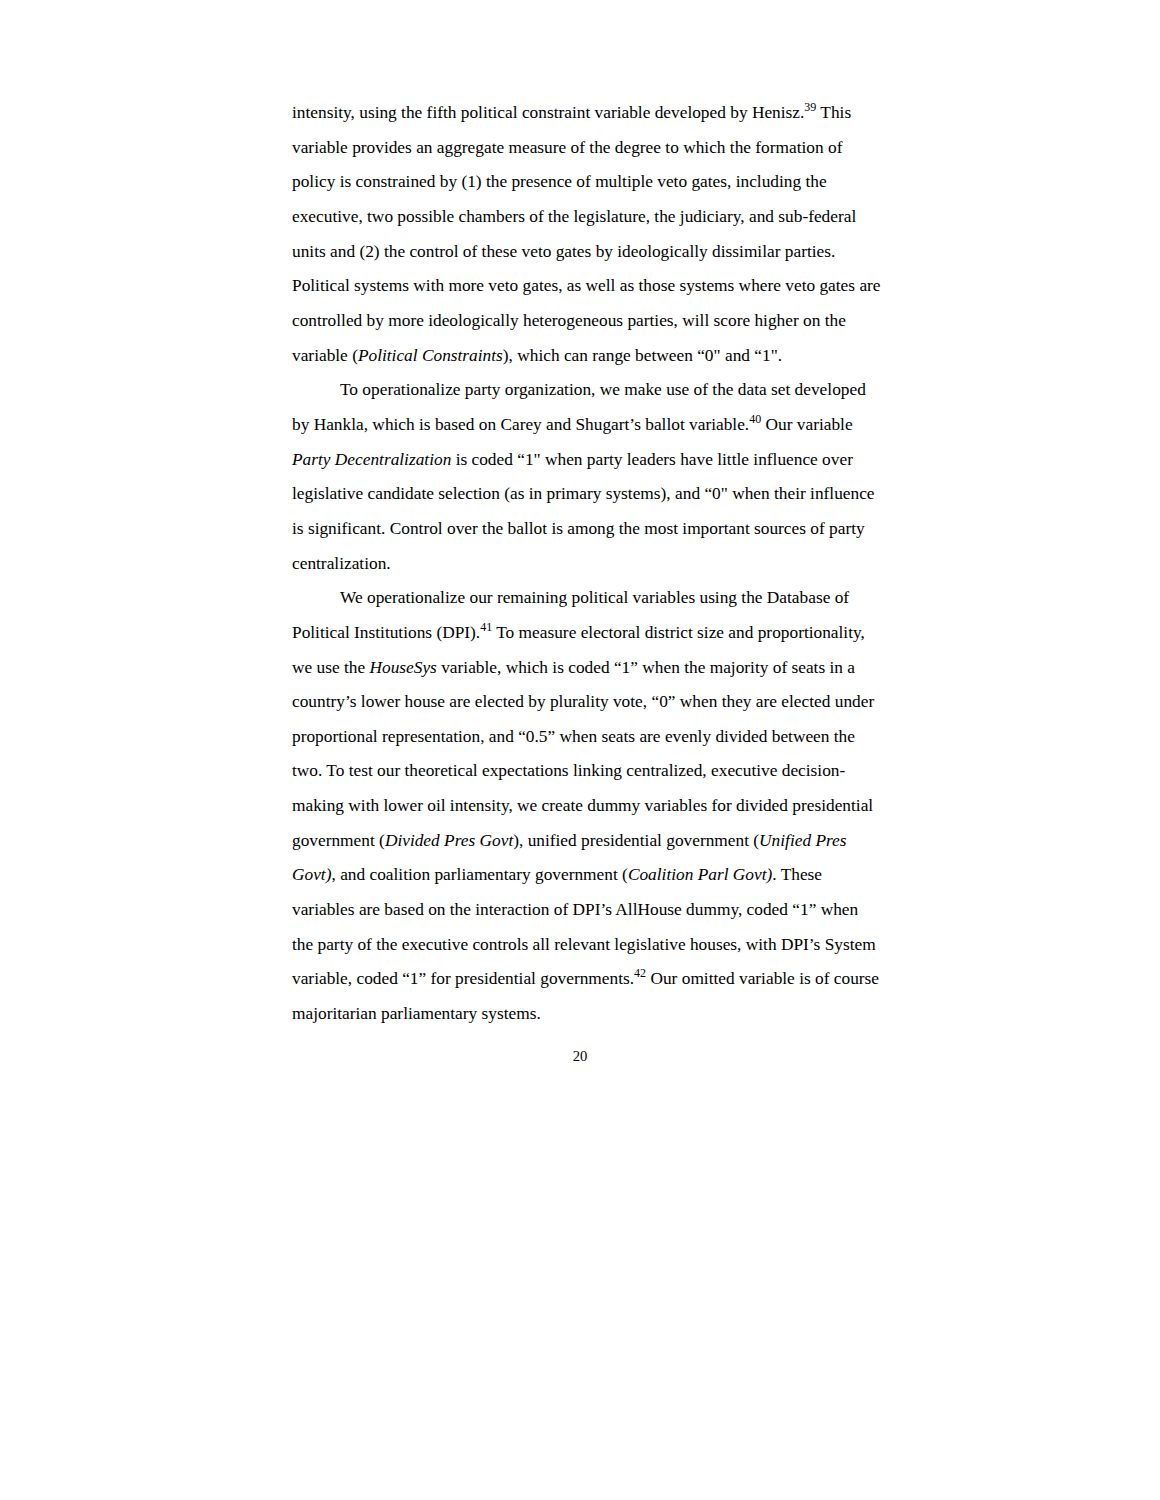intensity, using the fifth political constraint variable developed by Henisz.39 This variable provides an aggregate measure of the degree to which the formation of policy is constrained by (1) the presence of multiple veto gates, including the executive, two possible chambers of the legislature, the judiciary, and sub-federal units and (2) the control of these veto gates by ideologically dissimilar parties. Political systems with more veto gates, as well as those systems where veto gates are controlled by more ideologically heterogeneous parties, will score higher on the variable (Political Constraints), which can range between “0" and “1".
To operationalize party organization, we make use of the data set developed by Hankla, which is based on Carey and Shugart’s ballot variable.40 Our variable Party Decentralization is coded “1" when party leaders have little influence over legislative candidate selection (as in primary systems), and “0" when their influence is significant. Control over the ballot is among the most important sources of party centralization.
We operationalize our remaining political variables using the Database of Political Institutions (DPI).41 To measure electoral district size and proportionality, we use the HouseSys variable, which is coded “1” when the majority of seats in a country’s lower house are elected by plurality vote, “0” when they are elected under proportional representation, and “0.5” when seats are evenly divided between the two. To test our theoretical expectations linking centralized, executive decision-making with lower oil intensity, we create dummy variables for divided presidential government (Divided Pres Govt), unified presidential government (Unified Pres Govt), and coalition parliamentary government (Coalition Parl Govt). These variables are based on the interaction of DPI’s AllHouse dummy, coded “1” when the party of the executive controls all relevant legislative houses, with DPI’s System variable, coded “1” for presidential governments.42 Our omitted variable is of course majoritarian parliamentary systems.
20